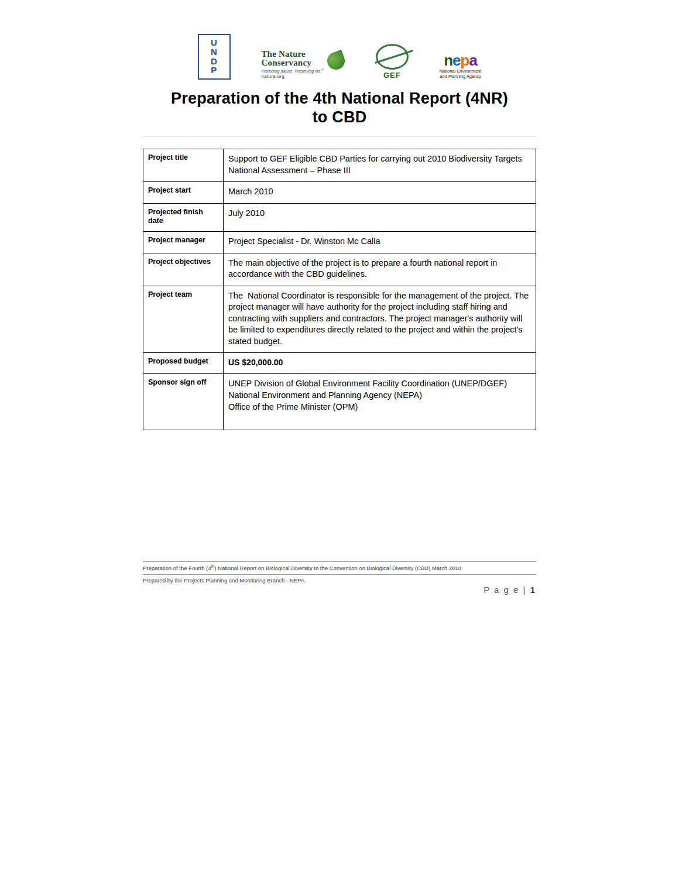U
N
D
P
The Nature
Conservancy
Protecting nature. Preserving life.®
nature.org
GEF
nepa
National Environment
and Planning Agency
Preparation of the 4th National Report (4NR)
to CBD
| Project title | Support to GEF Eligible CBD Parties for carrying out 2010 Biodiversity Targets National Assessment – Phase III |
| Project start | March 2010 |
| Projected finish date | July 2010 |
| Project manager | Project Specialist - Dr. Winston Mc Calla |
| Project objectives | The main objective of the project is to prepare a fourth national report in accordance with the CBD guidelines. |
| Project team | The National Coordinator is responsible for the management of the project. The project manager will have authority for the project including staff hiring and contracting with suppliers and contractors. The project manager's authority will be limited to expenditures directly related to the project and within the project's stated budget. |
| Proposed budget | US $20,000.00 |
| Sponsor sign off | UNEP Division of Global Environment Facility Coordination (UNEP/DGEF) National Environment and Planning Agency (NEPA) Office of the Prime Minister (OPM) |
Preparation of the Fourth (4th) National Report on Biological Diversity to the Convention on Biological Diversity (CBD) March 2010
Prepared by the Projects Planning and Monitoring Branch - NEPA.
P a g e | 1